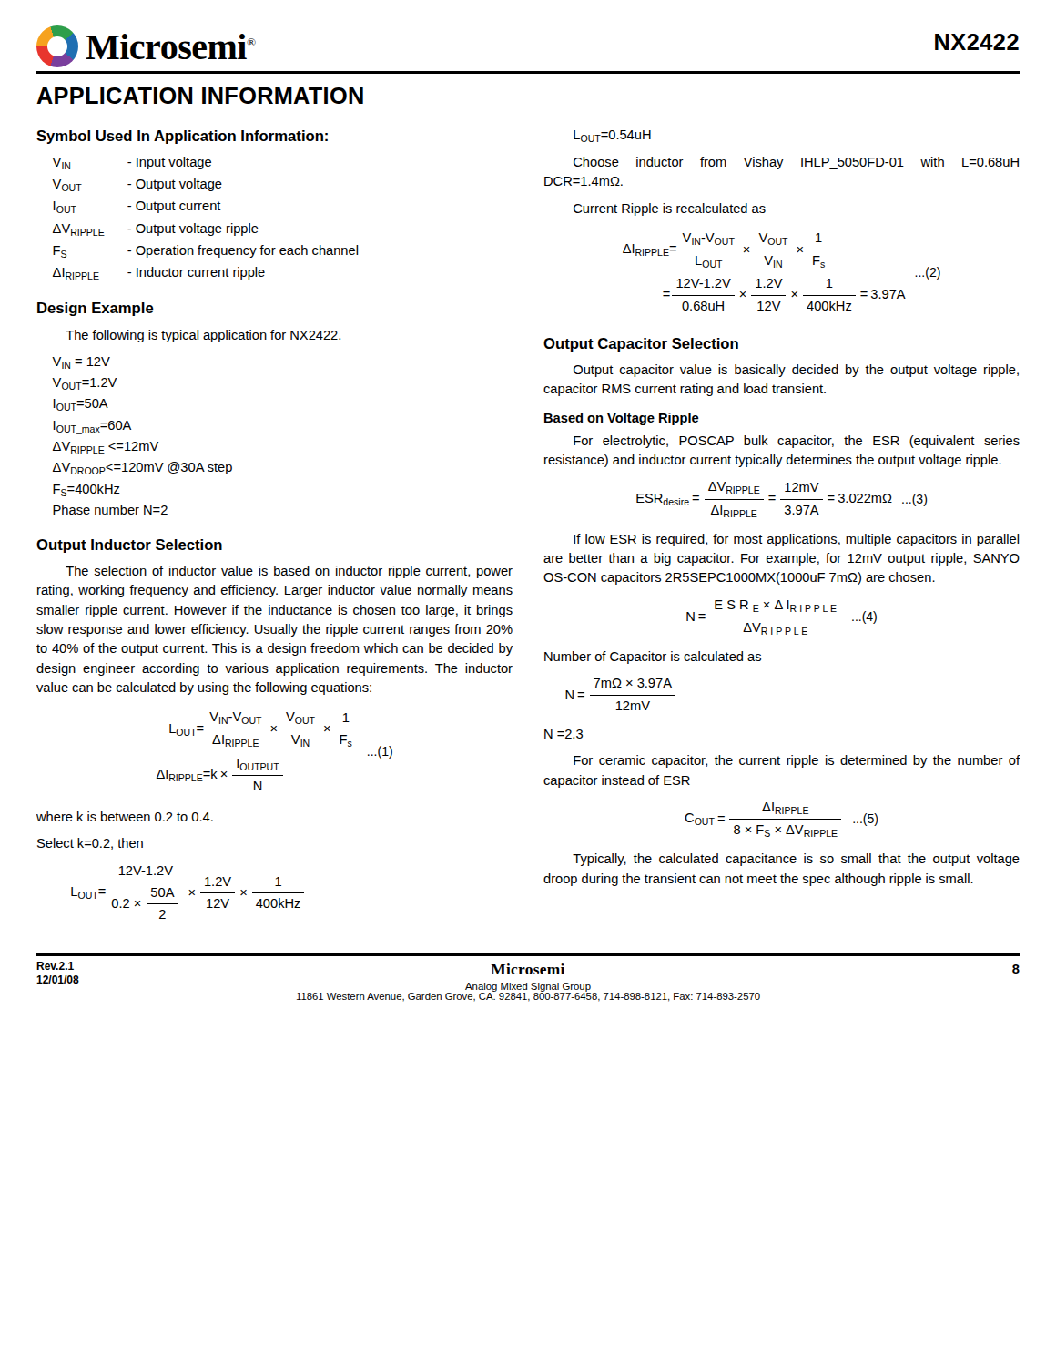NX2422
Microsemi®
APPLICATION INFORMATION
Symbol Used In Application Information:
VIN- Input voltage
VOUT- Output voltage
IOUT- Output current
ΔVRIPPLE- Output voltage ripple
FS- Operation frequency for each channel
ΔIRIPPLE- Inductor current ripple
Design Example
The following is typical application for NX2422.
VIN = 12V
VOUT=1.2V
IOUT=50A
IOUT_max=60A
ΔVRIPPLE <=12mV
ΔVDROOP<=120mV @30A step
FS=400kHz
Phase number N=2
Output Inductor Selection
The selection of inductor value is based on inductor ripple current, power rating, working frequency and efficiency. Larger inductor value normally means smaller ripple current. However if the inductance is chosen too large, it brings slow response and lower efficiency. Usually the ripple current ranges from 20% to 40% of the output current. This is a design freedom which can be decided by design engineer according to various application requirements. The inductor value can be calculated by using the following equations:
LOUT= VIN-VOUT ΔIRIPPLE × VOUT VIN × 1 Fs
ΔIRIPPLE= k × IOUTPUT N
...(1)
where k is between 0.2 to 0.4.
Select k=0.2, then
LOUT= 12V-1.2V 0.2 × 50A 2 × 1.2V 12V × 1400kHz
LOUT=0.54uH
Choose inductor from Vishay IHLP_5050FD-01 with L=0.68uH DCR=1.4mΩ.
Current Ripple is recalculated as
ΔIRIPPLE= VIN-VOUT LOUT × VOUT VIN × 1 Fs
= 12V-1.2V 0.68uH × 1.2V 12V × 1400kHz = 3.97A
...(2)
Output Capacitor Selection
Output capacitor value is basically decided by the output voltage ripple, capacitor RMS current rating and load transient.
Based on Voltage Ripple
For electrolytic, POSCAP bulk capacitor, the ESR (equivalent series resistance) and inductor current typically determines the output voltage ripple.
ESRdesire = ΔVRIPPLE ΔIRIPPLE = 12mV 3.97A = 3.022mΩ
...(3)
If low ESR is required, for most applications, multiple capacitors in parallel are better than a big capacitor. For example, for 12mV output ripple, SANYO OS-CON capacitors 2R5SEPC1000MX(1000uF 7mΩ) are chosen.
N = E S R E × Δ IR I P P L E ΔVR I P P L E
...(4)
Number of Capacitor is calculated as
N = 7mΩ × 3.97A 12mV
N =2.3
For ceramic capacitor, the current ripple is determined by the number of capacitor instead of ESR
COUT = ΔIRIPPLE 8 × FS × ΔVRIPPLE
...(5)
Typically, the calculated capacitance is so small that the output voltage droop during the transient can not meet the spec although ripple is small.
Rev.2.1
12/01/08
Microsemi
Analog Mixed Signal Group
8
11861 Western Avenue, Garden Grove, CA. 92841, 800-877-6458, 714-898-8121, Fax: 714-893-2570